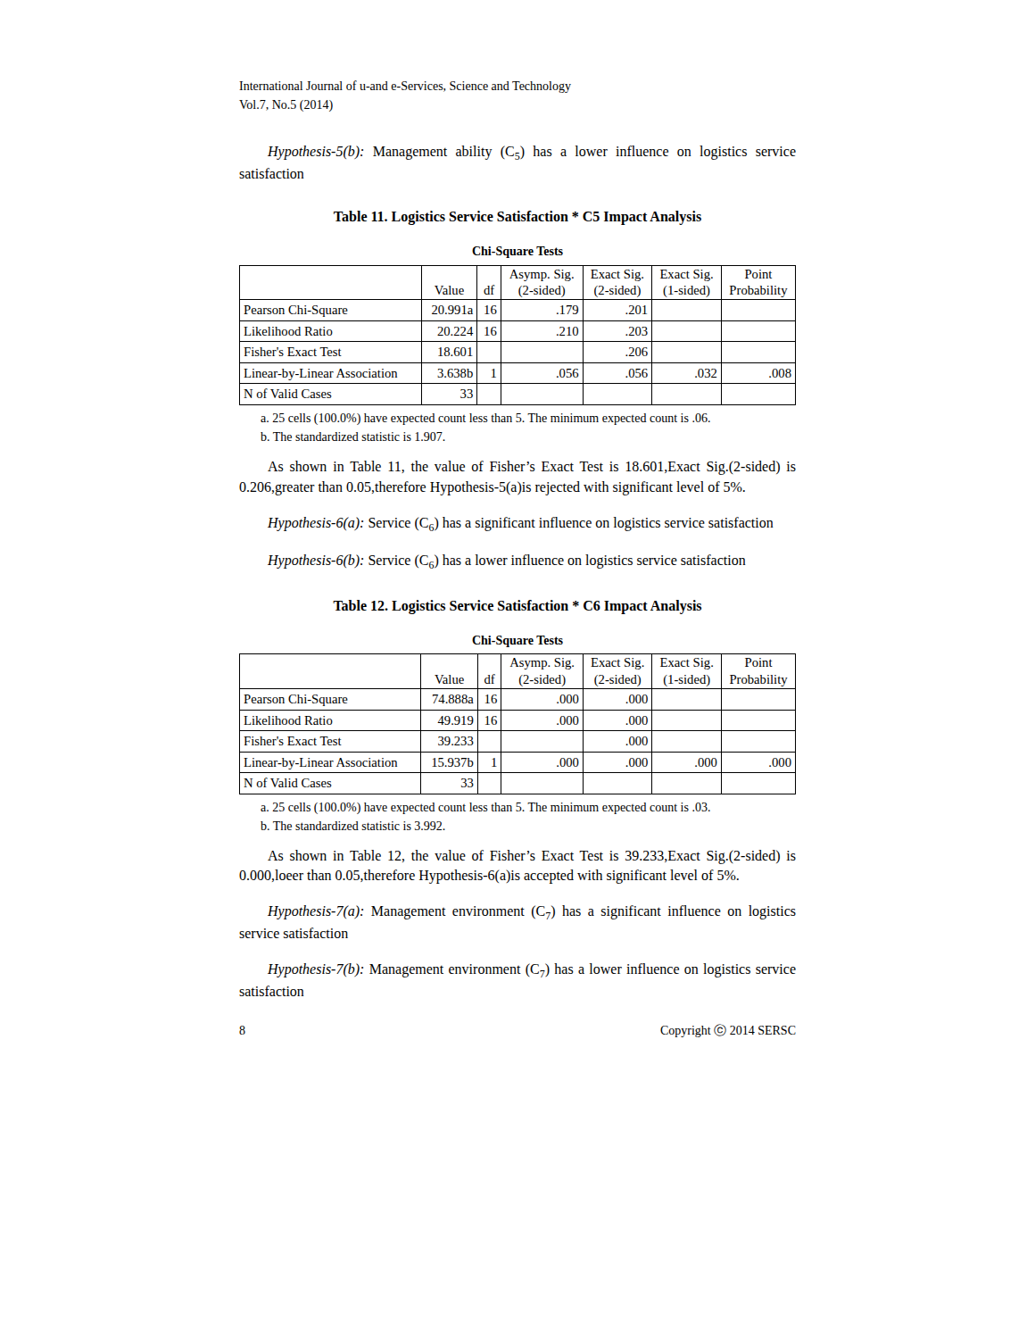International Journal of u-and e-Services, Science and Technology
Vol.7, No.5 (2014)
Hypothesis-5(b): Management ability (C5) has a lower influence on logistics service satisfaction
Table 11. Logistics Service Satisfaction * C5 Impact Analysis
Chi-Square Tests
| | | | Asymp. Sig. | Exact Sig. | Exact Sig. | Point |
| --- | --- | --- | --- | --- | --- | --- |
| Value | df | (2-sided) | (2-sided) | (1-sided) | Probability |
| Pearson Chi-Square | 20.991a | 16 | .179 | .201 | | |
| Likelihood Ratio | 20.224 | 16 | .210 | .203 | | |
| Fisher's Exact Test | 18.601 | | | .206 | | |
| Linear-by-Linear Association | 3.638b | 1 | .056 | .056 | .032 | .008 |
| N of Valid Cases | 33 | | | | | |
a. 25 cells (100.0%) have expected count less than 5. The minimum expected count is .06.
b. The standardized statistic is 1.907.
As shown in Table 11, the value of Fisher’s Exact Test is 18.601,Exact Sig.(2-sided) is 0.206,greater than 0.05,therefore Hypothesis-5(a)is rejected with significant level of 5%.
Hypothesis-6(a): Service (C6) has a significant influence on logistics service satisfaction
Hypothesis-6(b): Service (C6) has a lower influence on logistics service satisfaction
Table 12. Logistics Service Satisfaction * C6 Impact Analysis
Chi-Square Tests
| | | | Asymp. Sig. | Exact Sig. | Exact Sig. | Point |
| --- | --- | --- | --- | --- | --- | --- |
| Value | df | (2-sided) | (2-sided) | (1-sided) | Probability |
| Pearson Chi-Square | 74.888a | 16 | .000 | .000 | | |
| Likelihood Ratio | 49.919 | 16 | .000 | .000 | | |
| Fisher's Exact Test | 39.233 | | | .000 | | |
| Linear-by-Linear Association | 15.937b | 1 | .000 | .000 | .000 | .000 |
| N of Valid Cases | 33 | | | | | |
a. 25 cells (100.0%) have expected count less than 5. The minimum expected count is .03.
b. The standardized statistic is 3.992.
As shown in Table 12, the value of Fisher’s Exact Test is 39.233,Exact Sig.(2-sided) is 0.000,loeer than 0.05,therefore Hypothesis-6(a)is accepted with significant level of 5%.
Hypothesis-7(a): Management environment (C7) has a significant influence on logistics service satisfaction
Hypothesis-7(b): Management environment (C7) has a lower influence on logistics service satisfaction
8 Copyright ⓒ 2014 SERSC